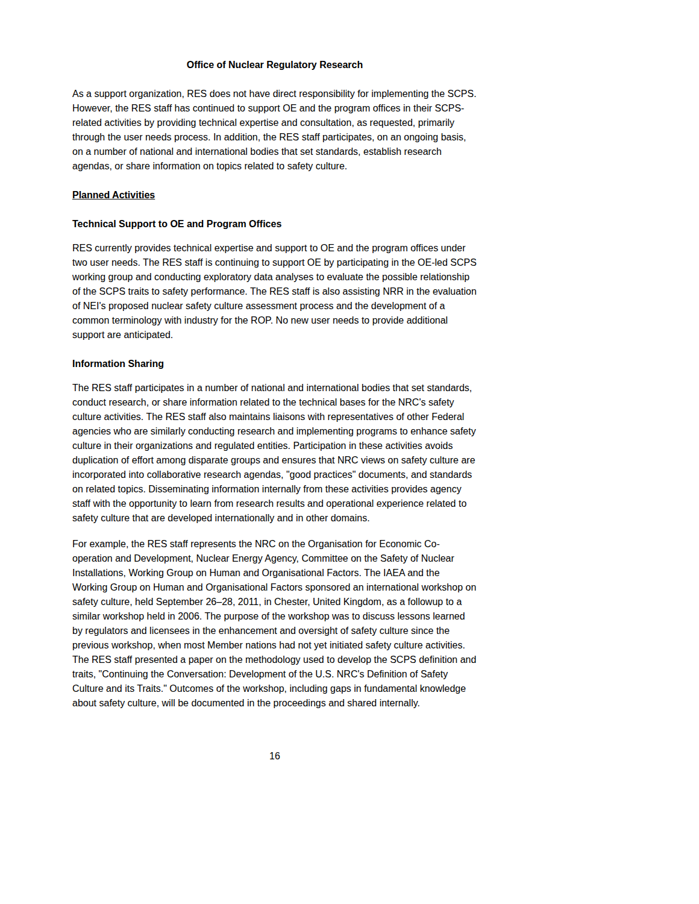Office of Nuclear Regulatory Research
As a support organization, RES does not have direct responsibility for implementing the SCPS. However, the RES staff has continued to support OE and the program offices in their SCPS-related activities by providing technical expertise and consultation, as requested, primarily through the user needs process. In addition, the RES staff participates, on an ongoing basis, on a number of national and international bodies that set standards, establish research agendas, or share information on topics related to safety culture.
Planned Activities
Technical Support to OE and Program Offices
RES currently provides technical expertise and support to OE and the program offices under two user needs. The RES staff is continuing to support OE by participating in the OE-led SCPS working group and conducting exploratory data analyses to evaluate the possible relationship of the SCPS traits to safety performance. The RES staff is also assisting NRR in the evaluation of NEI's proposed nuclear safety culture assessment process and the development of a common terminology with industry for the ROP. No new user needs to provide additional support are anticipated.
Information Sharing
The RES staff participates in a number of national and international bodies that set standards, conduct research, or share information related to the technical bases for the NRC's safety culture activities. The RES staff also maintains liaisons with representatives of other Federal agencies who are similarly conducting research and implementing programs to enhance safety culture in their organizations and regulated entities. Participation in these activities avoids duplication of effort among disparate groups and ensures that NRC views on safety culture are incorporated into collaborative research agendas, "good practices" documents, and standards on related topics. Disseminating information internally from these activities provides agency staff with the opportunity to learn from research results and operational experience related to safety culture that are developed internationally and in other domains.
For example, the RES staff represents the NRC on the Organisation for Economic Co-operation and Development, Nuclear Energy Agency, Committee on the Safety of Nuclear Installations, Working Group on Human and Organisational Factors. The IAEA and the Working Group on Human and Organisational Factors sponsored an international workshop on safety culture, held September 26–28, 2011, in Chester, United Kingdom, as a followup to a similar workshop held in 2006. The purpose of the workshop was to discuss lessons learned by regulators and licensees in the enhancement and oversight of safety culture since the previous workshop, when most Member nations had not yet initiated safety culture activities. The RES staff presented a paper on the methodology used to develop the SCPS definition and traits, "Continuing the Conversation: Development of the U.S. NRC's Definition of Safety Culture and its Traits." Outcomes of the workshop, including gaps in fundamental knowledge about safety culture, will be documented in the proceedings and shared internally.
16